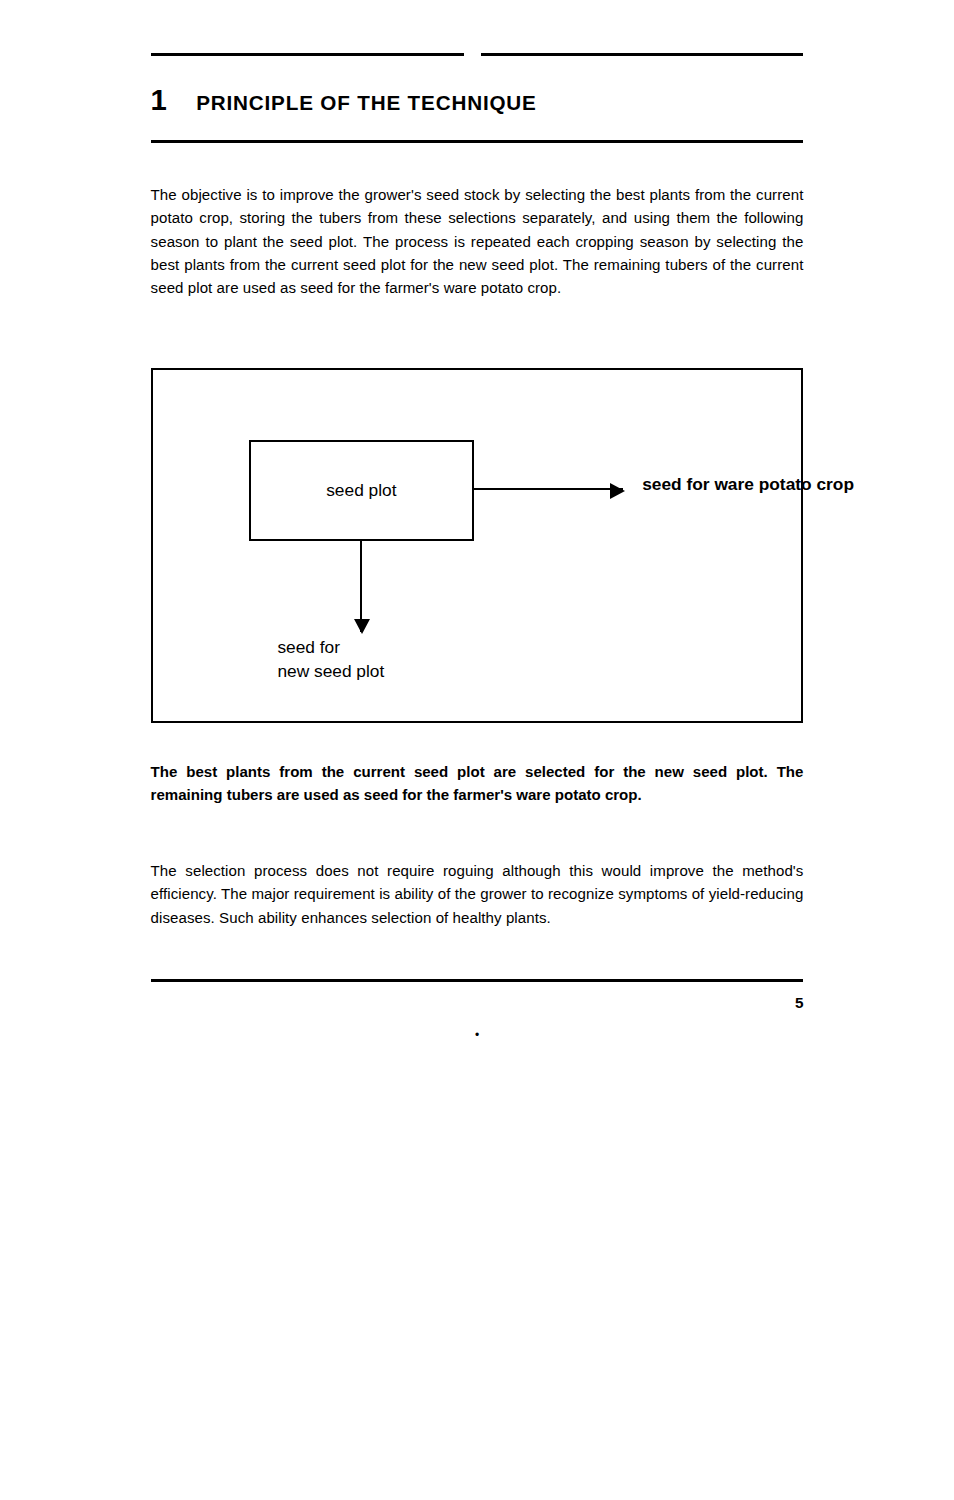1 Principle of the Technique
The objective is to improve the grower's seed stock by selecting the best plants from the current potato crop, storing the tubers from these selections separately, and using them the following season to plant the seed plot. The process is repeated each cropping season by selecting the best plants from the current seed plot for the new seed plot. The remaining tubers of the current seed plot are used as seed for the farmer's ware potato crop.
seed plot
seed for ware potato crop
seed for
new seed plot
The best plants from the current seed plot are selected for the new seed plot. The remaining tubers are used as seed for the farmer's ware potato crop.
The selection process does not require roguing although this would improve the method's efficiency. The major requirement is ability of the grower to recognize symptoms of yield-reducing diseases. Such ability enhances selection of healthy plants.
5
•